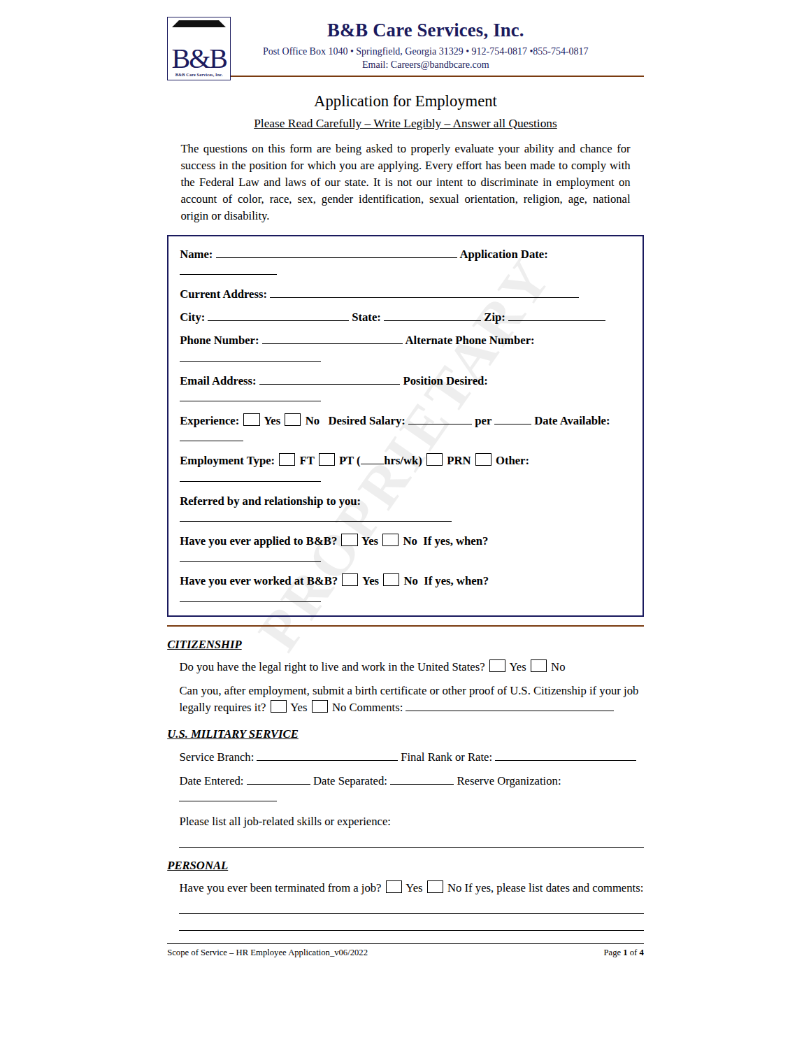PROPRIETARY
B&B
B&B Care Services, Inc.
B&B Care Services, Inc.
Post Office Box 1040 • Springfield, Georgia 31329 • 912-754-0817 •855-754-0817
Email: Careers@bandbcare.com
Application for Employment
Please Read Carefully – Write Legibly – Answer all Questions
The questions on this form are being asked to properly evaluate your ability and chance for success in the position for which you are applying. Every effort has been made to comply with the Federal Law and laws of our state. It is not our intent to discriminate in employment on account of color, race, sex, gender identification, sexual orientation, religion, age, national origin or disability.
Name: Application Date:
Current Address:
City: State: Zip:
Phone Number: Alternate Phone Number:
Email Address: Position Desired:
Experience: Yes No Desired Salary: per Date Available:
Employment Type: FT PT ( hrs/wk) PRN Other:
Referred by and relationship to you:
Have you ever applied to B&B? Yes No If yes, when?
Have you ever worked at B&B? Yes No If yes, when?
CITIZENSHIP
Do you have the legal right to live and work in the United States? Yes No
Can you, after employment, submit a birth certificate or other proof of U.S. Citizenship if your job legally requires it? Yes No Comments:
U.S. MILITARY SERVICE
Service Branch: Final Rank or Rate:
Date Entered: Date Separated: Reserve Organization:
Please list all job-related skills or experience:
PERSONAL
Have you ever been terminated from a job? Yes No If yes, please list dates and comments:
Scope of Service – HR Employee Application_v06/2022
Page 1 of 4